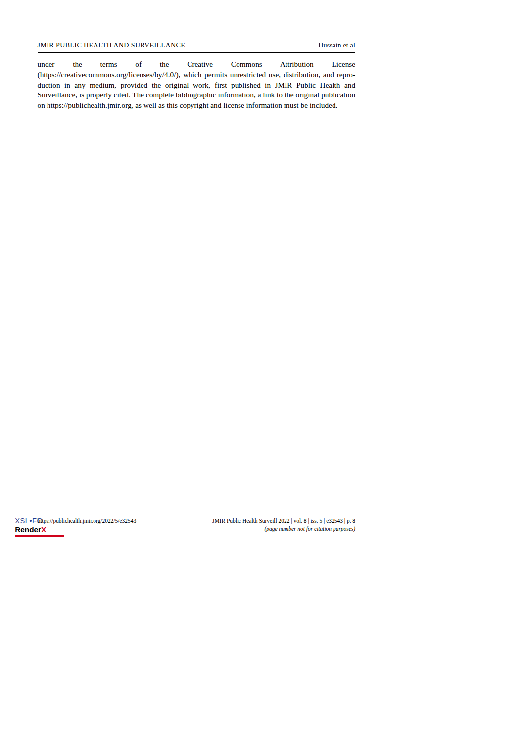JMIR Public Health and Surveillance Hussain et al
under the terms of the Creative Commons Attribution License (https://creativecommons.org/licenses/by/4.0/), which permits unrestricted use, distribution, and reproduction in any medium, provided the original work, first published in JMIR Public Health and Surveillance, is properly cited. The complete bibliographic information, a link to the original publication on https://publichealth.jmir.org, as well as this copyright and license information must be included.
XSL•FO
Render X
https://publichealth.jmir.org/2022/5/e32543
JMIR Public Health Surveill 2022 | vol. 8 | iss. 5 | e32543 | p. 8 (page number not for citation purposes)